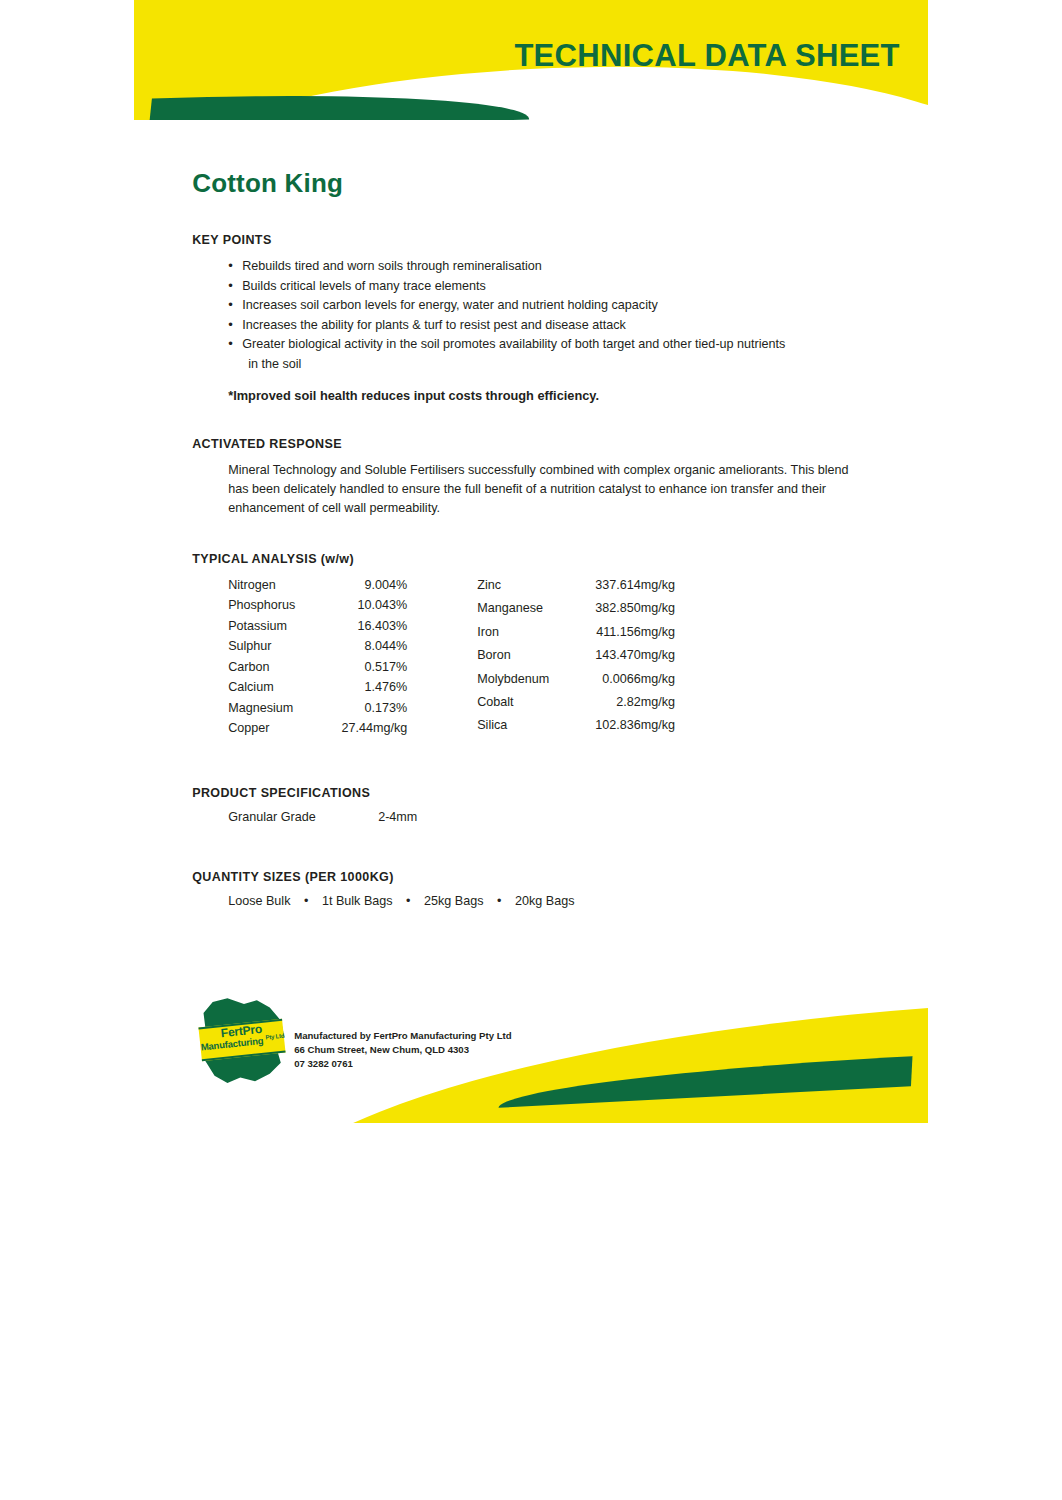TECHNICAL DATA SHEET
Cotton King
KEY POINTS
Rebuilds tired and worn soils through remineralisation
Builds critical levels of many trace elements
Increases soil carbon levels for energy, water and nutrient holding capacity
Increases the ability for plants & turf to resist pest and disease attack
Greater biological activity in the soil promotes availability of both target and other tied-up nutrients in the soil
*Improved soil health reduces input costs through efficiency.
ACTIVATED RESPONSE
Mineral Technology and Soluble Fertilisers successfully combined with complex organic ameliorants. This blend has been delicately handled to ensure the full benefit of a nutrition catalyst to enhance ion transfer and their enhancement of cell wall permeability.
TYPICAL ANALYSIS (w/w)
| Nitrogen | 9.004% |
| Phosphorus | 10.043% |
| Potassium | 16.403% |
| Sulphur | 8.044% |
| Carbon | 0.517% |
| Calcium | 1.476% |
| Magnesium | 0.173% |
| Copper | 27.44mg/kg |
| Zinc | 337.614mg/kg |
| Manganese | 382.850mg/kg |
| Iron | 411.156mg/kg |
| Boron | 143.470mg/kg |
| Molybdenum | 0.0066mg/kg |
| Cobalt | 2.82mg/kg |
| Silica | 102.836mg/kg |
PRODUCT SPECIFICATIONS
Granular Grade 2-4mm
QUANTITY SIZES (PER 1000KG)
Loose Bulk • 1t Bulk Bags • 25kg Bags • 20kg Bags
FertPro Manufacturing Pty Ltd
Manufactured by FertPro Manufacturing Pty Ltd
66 Chum Street, New Chum, QLD 4303
07 3282 0761